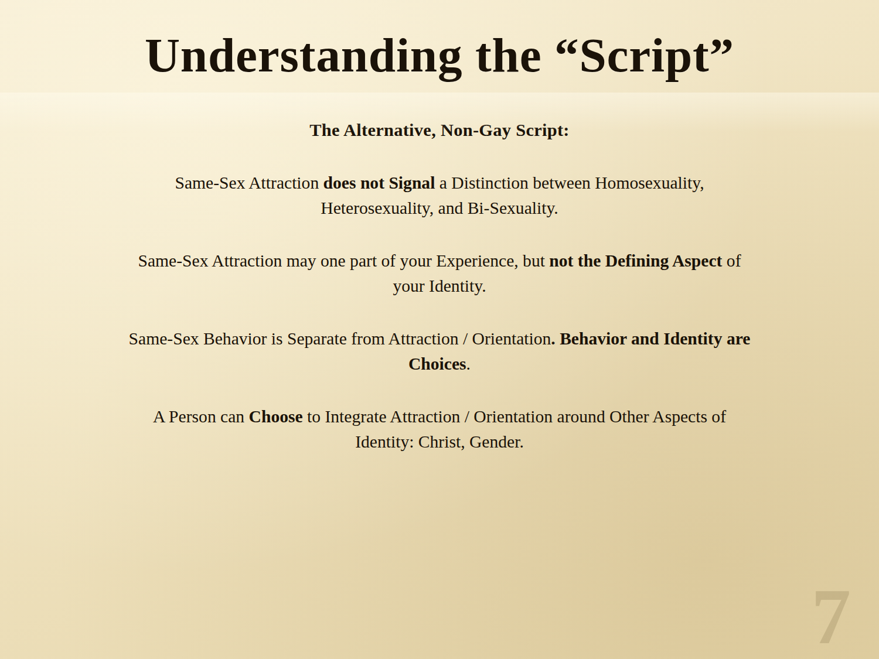Understanding the “Script”
The Alternative, Non-Gay Script:
Same-Sex Attraction does not Signal a Distinction between Homosexuality, Heterosexuality, and Bi-Sexuality.
Same-Sex Attraction may one part of your Experience, but not the Defining Aspect of your Identity.
Same-Sex Behavior is Separate from Attraction / Orientation. Behavior and Identity are Choices.
A Person can Choose to Integrate Attraction / Orientation around Other Aspects of Identity: Christ, Gender.
7